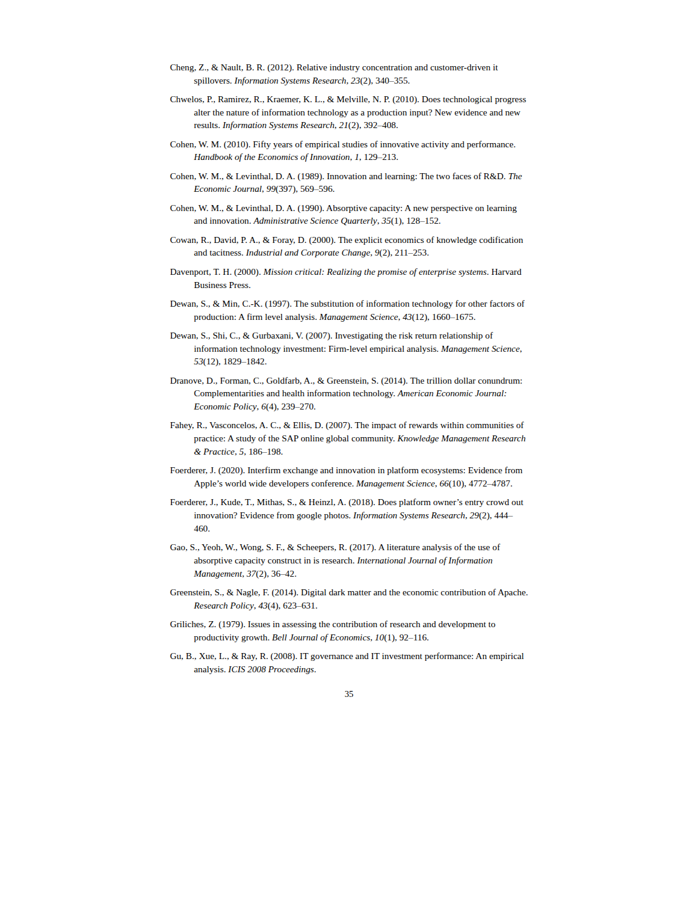Cheng, Z., & Nault, B. R. (2012). Relative industry concentration and customer-driven it spillovers. Information Systems Research, 23(2), 340–355.
Chwelos, P., Ramirez, R., Kraemer, K. L., & Melville, N. P. (2010). Does technological progress alter the nature of information technology as a production input? New evidence and new results. Information Systems Research, 21(2), 392–408.
Cohen, W. M. (2010). Fifty years of empirical studies of innovative activity and performance. Handbook of the Economics of Innovation, 1, 129–213.
Cohen, W. M., & Levinthal, D. A. (1989). Innovation and learning: The two faces of R&D. The Economic Journal, 99(397), 569–596.
Cohen, W. M., & Levinthal, D. A. (1990). Absorptive capacity: A new perspective on learning and innovation. Administrative Science Quarterly, 35(1), 128–152.
Cowan, R., David, P. A., & Foray, D. (2000). The explicit economics of knowledge codification and tacitness. Industrial and Corporate Change, 9(2), 211–253.
Davenport, T. H. (2000). Mission critical: Realizing the promise of enterprise systems. Harvard Business Press.
Dewan, S., & Min, C.-K. (1997). The substitution of information technology for other factors of production: A firm level analysis. Management Science, 43(12), 1660–1675.
Dewan, S., Shi, C., & Gurbaxani, V. (2007). Investigating the risk return relationship of information technology investment: Firm-level empirical analysis. Management Science, 53(12), 1829–1842.
Dranove, D., Forman, C., Goldfarb, A., & Greenstein, S. (2014). The trillion dollar conundrum: Complementarities and health information technology. American Economic Journal: Economic Policy, 6(4), 239–270.
Fahey, R., Vasconcelos, A. C., & Ellis, D. (2007). The impact of rewards within communities of practice: A study of the SAP online global community. Knowledge Management Research & Practice, 5, 186–198.
Foerderer, J. (2020). Interfirm exchange and innovation in platform ecosystems: Evidence from Apple’s world wide developers conference. Management Science, 66(10), 4772–4787.
Foerderer, J., Kude, T., Mithas, S., & Heinzl, A. (2018). Does platform owner’s entry crowd out innovation? Evidence from google photos. Information Systems Research, 29(2), 444–460.
Gao, S., Yeoh, W., Wong, S. F., & Scheepers, R. (2017). A literature analysis of the use of absorptive capacity construct in is research. International Journal of Information Management, 37(2), 36–42.
Greenstein, S., & Nagle, F. (2014). Digital dark matter and the economic contribution of Apache. Research Policy, 43(4), 623–631.
Griliches, Z. (1979). Issues in assessing the contribution of research and development to productivity growth. Bell Journal of Economics, 10(1), 92–116.
Gu, B., Xue, L., & Ray, R. (2008). IT governance and IT investment performance: An empirical analysis. ICIS 2008 Proceedings.
35